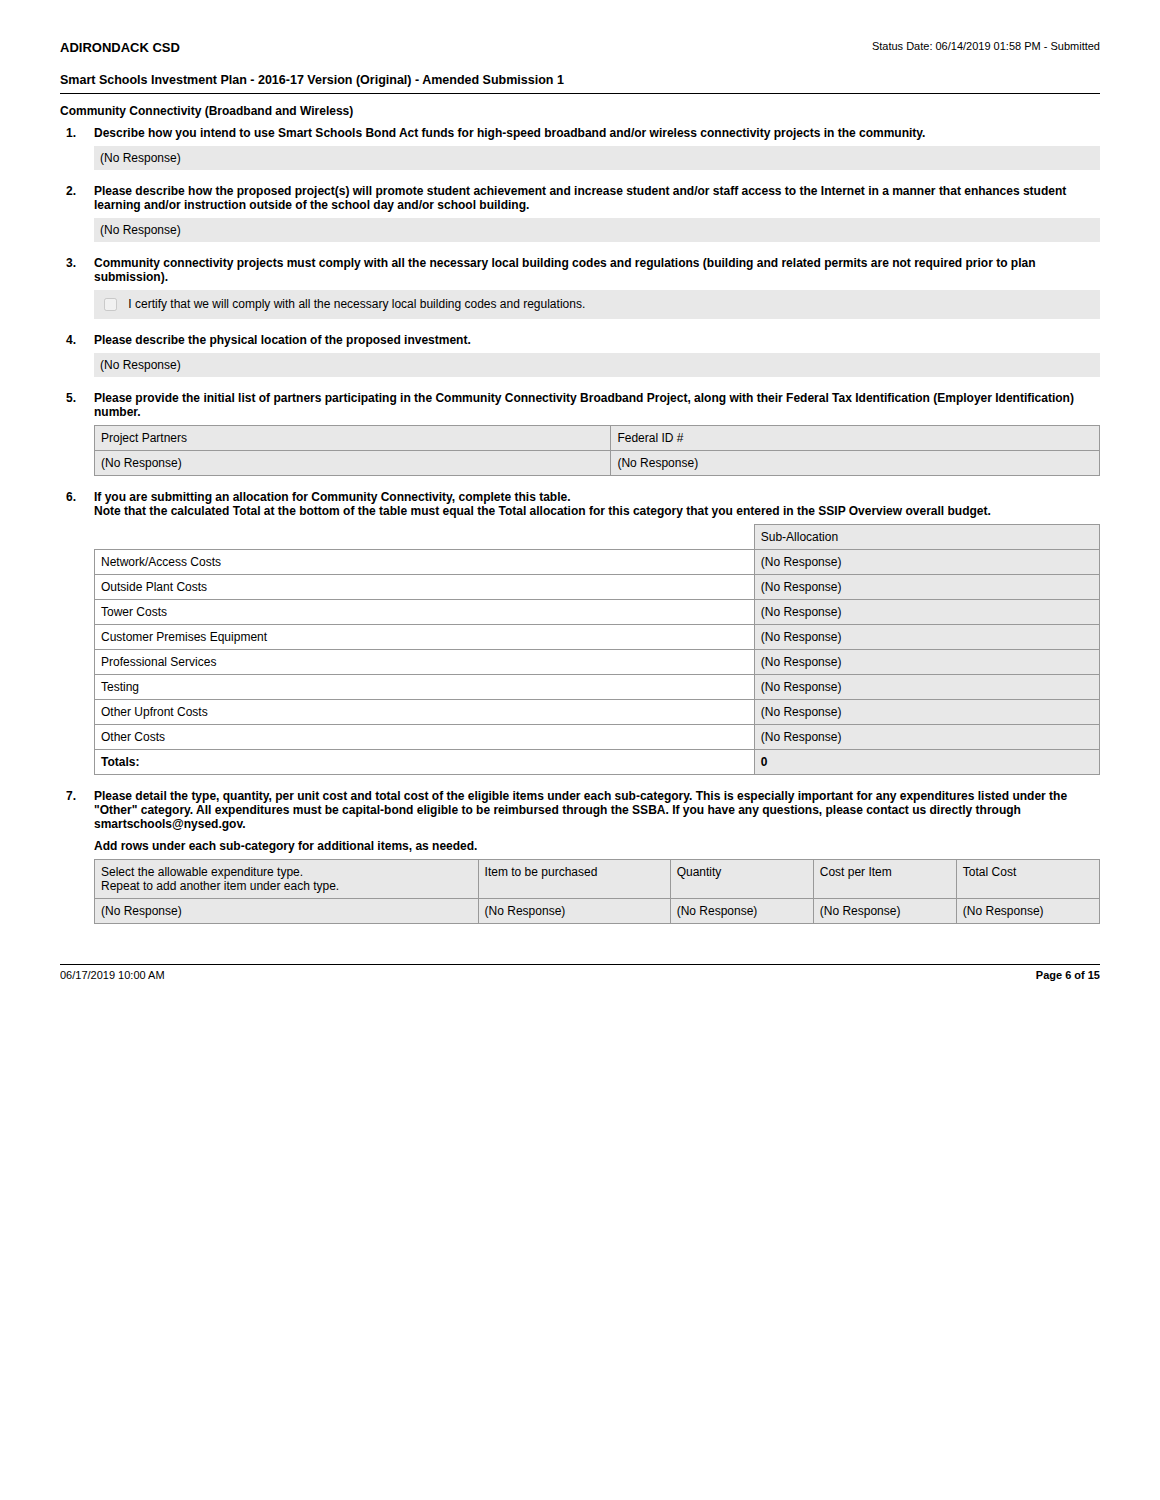ADIRONDACK CSD Status Date: 06/14/2019 01:58 PM - Submitted
Smart Schools Investment Plan - 2016-17 Version (Original) - Amended Submission 1
Community Connectivity (Broadband and Wireless)
Describe how you intend to use Smart Schools Bond Act funds for high-speed broadband and/or wireless connectivity projects in the community.
(No Response)
Please describe how the proposed project(s) will promote student achievement and increase student and/or staff access to the Internet in a manner that enhances student learning and/or instruction outside of the school day and/or school building.
(No Response)
Community connectivity projects must comply with all the necessary local building codes and regulations (building and related permits are not required prior to plan submission).
I certify that we will comply with all the necessary local building codes and regulations.
Please describe the physical location of the proposed investment.
(No Response)
Please provide the initial list of partners participating in the Community Connectivity Broadband Project, along with their Federal Tax Identification (Employer Identification) number.
| Project Partners | Federal ID # |
| --- | --- |
| (No Response) | (No Response) |
If you are submitting an allocation for Community Connectivity, complete this table.
Note that the calculated Total at the bottom of the table must equal the Total allocation for this category that you entered in the SSIP Overview overall budget.
| | Sub-Allocation |
| Network/Access Costs | (No Response) |
| Outside Plant Costs | (No Response) |
| Tower Costs | (No Response) |
| Customer Premises Equipment | (No Response) |
| Professional Services | (No Response) |
| Testing | (No Response) |
| Other Upfront Costs | (No Response) |
| Other Costs | (No Response) |
| Totals: | 0 |
Please detail the type, quantity, per unit cost and total cost of the eligible items under each sub-category. This is especially important for any expenditures listed under the "Other" category. All expenditures must be capital-bond eligible to be reimbursed through the SSBA. If you have any questions, please contact us directly through smartschools@nysed.gov.
Add rows under each sub-category for additional items, as needed.
| Select the allowable expenditure type. Repeat to add another item under each type. | Item to be purchased | Quantity | Cost per Item | Total Cost |
| --- | --- | --- | --- | --- |
| (No Response) | (No Response) | (No Response) | (No Response) | (No Response) |
06/17/2019 10:00 AM Page 6 of 15